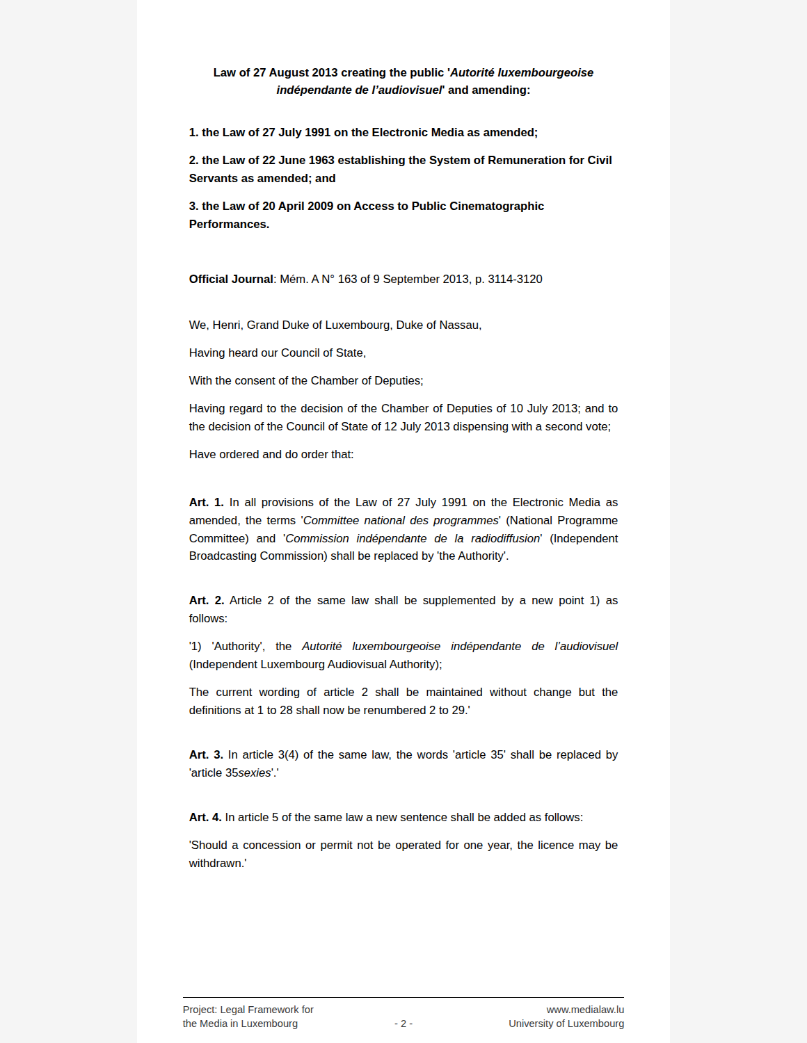Law of 27 August 2013 creating the public 'Autorité luxembourgeoise indépendante de l’audiovisuel' and amending:
1. the Law of 27 July 1991 on the Electronic Media as amended;
2. the Law of 22 June 1963 establishing the System of Remuneration for Civil Servants as amended; and
3. the Law of 20 April 2009 on Access to Public Cinematographic Performances.
Official Journal: Mém. A N° 163 of 9 September 2013, p. 3114-3120
We, Henri, Grand Duke of Luxembourg, Duke of Nassau,
Having heard our Council of State,
With the consent of the Chamber of Deputies;
Having regard to the decision of the Chamber of Deputies of 10 July 2013; and to the decision of the Council of State of 12 July 2013 dispensing with a second vote;
Have ordered and do order that:
Art. 1. In all provisions of the Law of 27 July 1991 on the Electronic Media as amended, the terms 'Committee national des programmes' (National Programme Committee) and 'Commission indépendante de la radiodiffusion' (Independent Broadcasting Commission) shall be replaced by 'the Authority'.
Art. 2. Article 2 of the same law shall be supplemented by a new point 1) as follows:
'1) 'Authority', the Autorité luxembourgeoise indépendante de l’audiovisuel (Independent Luxembourg Audiovisual Authority);
The current wording of article 2 shall be maintained without change but the definitions at 1 to 28 shall now be renumbered 2 to 29.'
Art. 3. In article 3(4) of the same law, the words 'article 35' shall be replaced by 'article 35sexies'.'
Art. 4. In article 5 of the same law a new sentence shall be added as follows:
'Should a concession or permit not be operated for one year, the licence may be withdrawn.'
| Project: Legal Framework for the Media in Luxembourg | - 2 - | www.medialaw.lu University of Luxembourg |